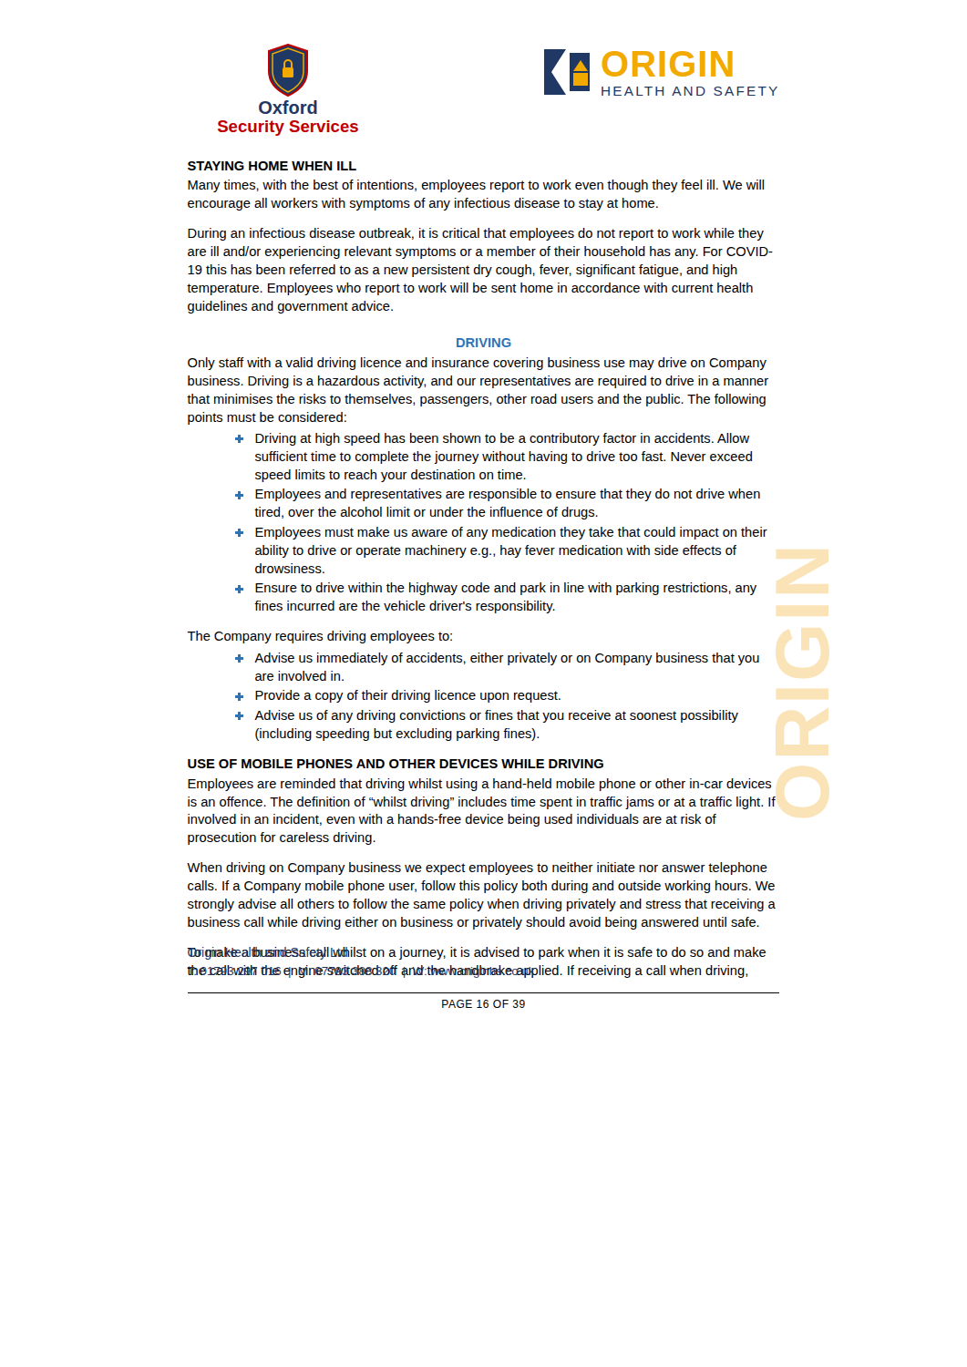ORIGIN
Oxford
Security Services
ORIGIN
HEALTH AND SAFETY
Staying Home When Ill
Many times, with the best of intentions, employees report to work even though they feel ill. We will encourage all workers with symptoms of any infectious disease to stay at home.
During an infectious disease outbreak, it is critical that employees do not report to work while they are ill and/or experiencing relevant symptoms or a member of their household has any. For COVID-19 this has been referred to as a new persistent dry cough, fever, significant fatigue, and high temperature. Employees who report to work will be sent home in accordance with current health guidelines and government advice.
Driving
Only staff with a valid driving licence and insurance covering business use may drive on Company business. Driving is a hazardous activity, and our representatives are required to drive in a manner that minimises the risks to themselves, passengers, other road users and the public. The following points must be considered:
Driving at high speed has been shown to be a contributory factor in accidents. Allow sufficient time to complete the journey without having to drive too fast. Never exceed speed limits to reach your destination on time.
Employees and representatives are responsible to ensure that they do not drive when tired, over the alcohol limit or under the influence of drugs.
Employees must make us aware of any medication they take that could impact on their ability to drive or operate machinery e.g., hay fever medication with side effects of drowsiness.
Ensure to drive within the highway code and park in line with parking restrictions, any fines incurred are the vehicle driver's responsibility.
The Company requires driving employees to:
Advise us immediately of accidents, either privately or on Company business that you are involved in.
Provide a copy of their driving licence upon request.
Advise us of any driving convictions or fines that you receive at soonest possibility (including speeding but excluding parking fines).
Use of Mobile Phones and Other Devices While Driving
Employees are reminded that driving whilst using a hand-held mobile phone or other in-car devices is an offence. The definition of “whilst driving” includes time spent in traffic jams or at a traffic light. If involved in an incident, even with a hands-free device being used individuals are at risk of prosecution for careless driving.
When driving on Company business we expect employees to neither initiate nor answer telephone calls. If a Company mobile phone user, follow this policy both during and outside working hours. We strongly advise all others to follow the same policy when driving privately and stress that receiving a business call while driving either on business or privately should avoid being answered until safe.
To make a business call whilst on a journey, it is advised to park when it is safe to do so and make the call with the engine switched off and the handbrake applied. If receiving a call when driving,
Origin Health and Safety Ltd
T: 01793 297 016 | M: 07793 388 320 | W: www.originhs.co.uk
PAGE 16 OF 39